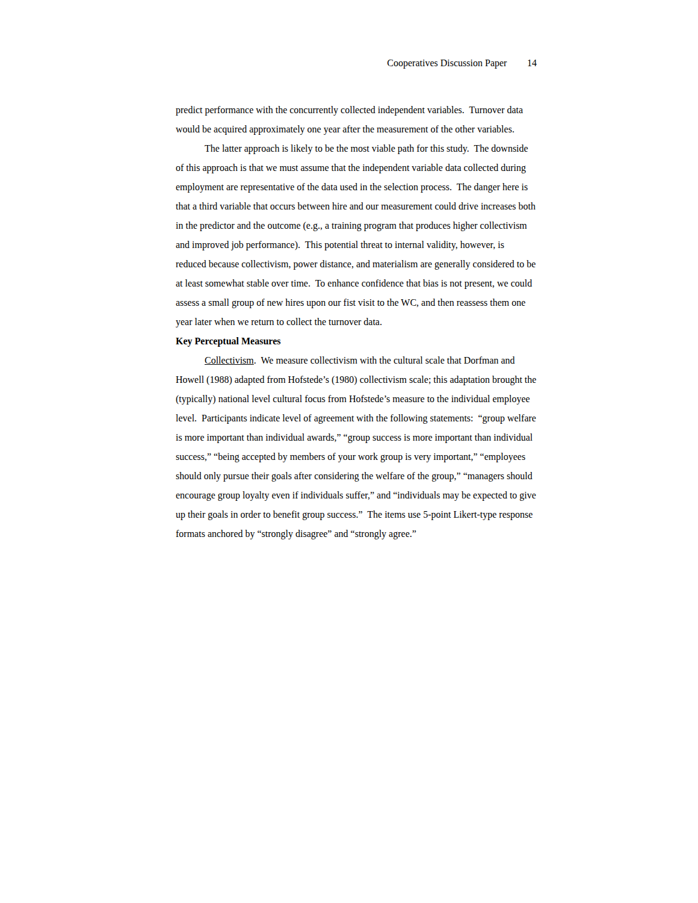Cooperatives Discussion Paper14
predict performance with the concurrently collected independent variables. Turnover data would be acquired approximately one year after the measurement of the other variables.
The latter approach is likely to be the most viable path for this study. The downside of this approach is that we must assume that the independent variable data collected during employment are representative of the data used in the selection process. The danger here is that a third variable that occurs between hire and our measurement could drive increases both in the predictor and the outcome (e.g., a training program that produces higher collectivism and improved job performance). This potential threat to internal validity, however, is reduced because collectivism, power distance, and materialism are generally considered to be at least somewhat stable over time. To enhance confidence that bias is not present, we could assess a small group of new hires upon our fist visit to the WC, and then reassess them one year later when we return to collect the turnover data.
Key Perceptual Measures
Collectivism. We measure collectivism with the cultural scale that Dorfman and Howell (1988) adapted from Hofstede’s (1980) collectivism scale; this adaptation brought the (typically) national level cultural focus from Hofstede’s measure to the individual employee level. Participants indicate level of agreement with the following statements: “group welfare is more important than individual awards,” “group success is more important than individual success,” “being accepted by members of your work group is very important,” “employees should only pursue their goals after considering the welfare of the group,” “managers should encourage group loyalty even if individuals suffer,” and “individuals may be expected to give up their goals in order to benefit group success.” The items use 5-point Likert-type response formats anchored by “strongly disagree” and “strongly agree.”